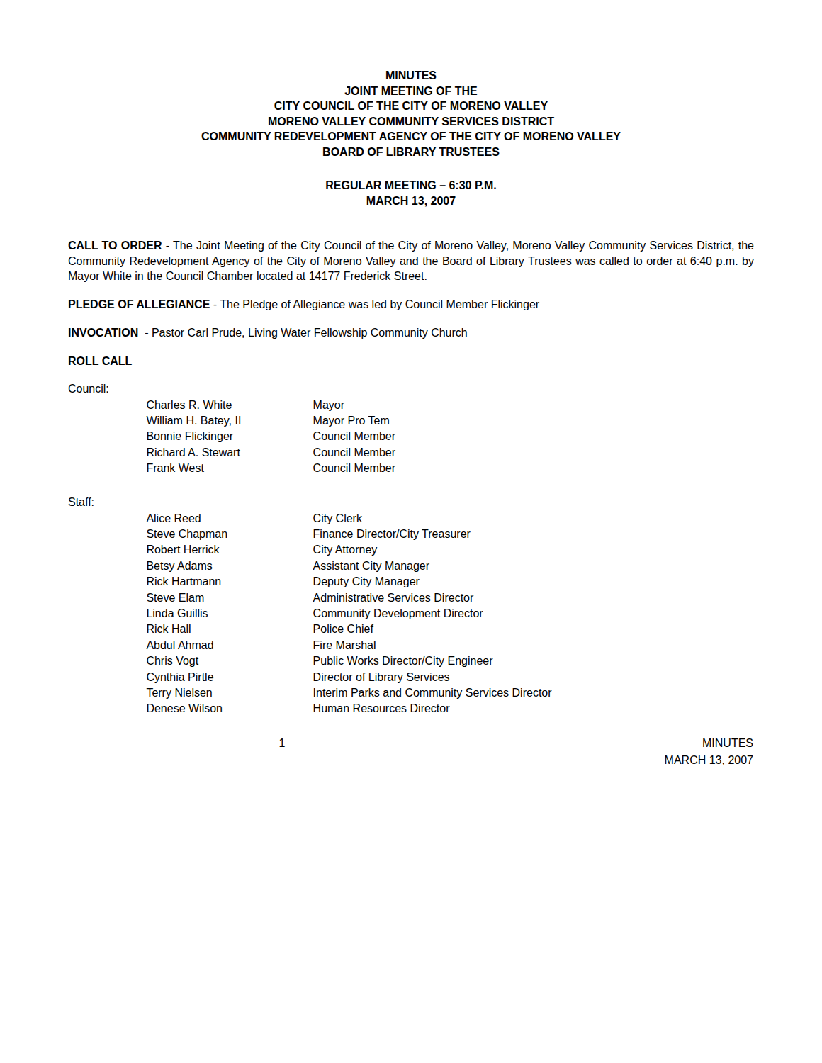MINUTES
JOINT MEETING OF THE
CITY COUNCIL OF THE CITY OF MORENO VALLEY
MORENO VALLEY COMMUNITY SERVICES DISTRICT
COMMUNITY REDEVELOPMENT AGENCY OF THE CITY OF MORENO VALLEY
BOARD OF LIBRARY TRUSTEES
REGULAR MEETING – 6:30 P.M.
MARCH 13, 2007
CALL TO ORDER - The Joint Meeting of the City Council of the City of Moreno Valley, Moreno Valley Community Services District, the Community Redevelopment Agency of the City of Moreno Valley and the Board of Library Trustees was called to order at 6:40 p.m. by Mayor White in the Council Chamber located at 14177 Frederick Street.
PLEDGE OF ALLEGIANCE - The Pledge of Allegiance was led by Council Member Flickinger
INVOCATION - Pastor Carl Prude, Living Water Fellowship Community Church
ROLL CALL
| Council: | | |
| | Charles R. White | Mayor |
| | William H. Batey, II | Mayor Pro Tem |
| | Bonnie Flickinger | Council Member |
| | Richard A. Stewart | Council Member |
| | Frank West | Council Member |
| Staff: | | |
| | Alice Reed | City Clerk |
| | Steve Chapman | Finance Director/City Treasurer |
| | Robert Herrick | City Attorney |
| | Betsy Adams | Assistant City Manager |
| | Rick Hartmann | Deputy City Manager |
| | Steve Elam | Administrative Services Director |
| | Linda Guillis | Community Development Director |
| | Rick Hall | Police Chief |
| | Abdul Ahmad | Fire Marshal |
| | Chris Vogt | Public Works Director/City Engineer |
| | Cynthia Pirtle | Director of Library Services |
| | Terry Nielsen | Interim Parks and Community Services Director |
| | Denese Wilson | Human Resources Director |
| 1 | MINUTES |
| | MARCH 13, 2007 |